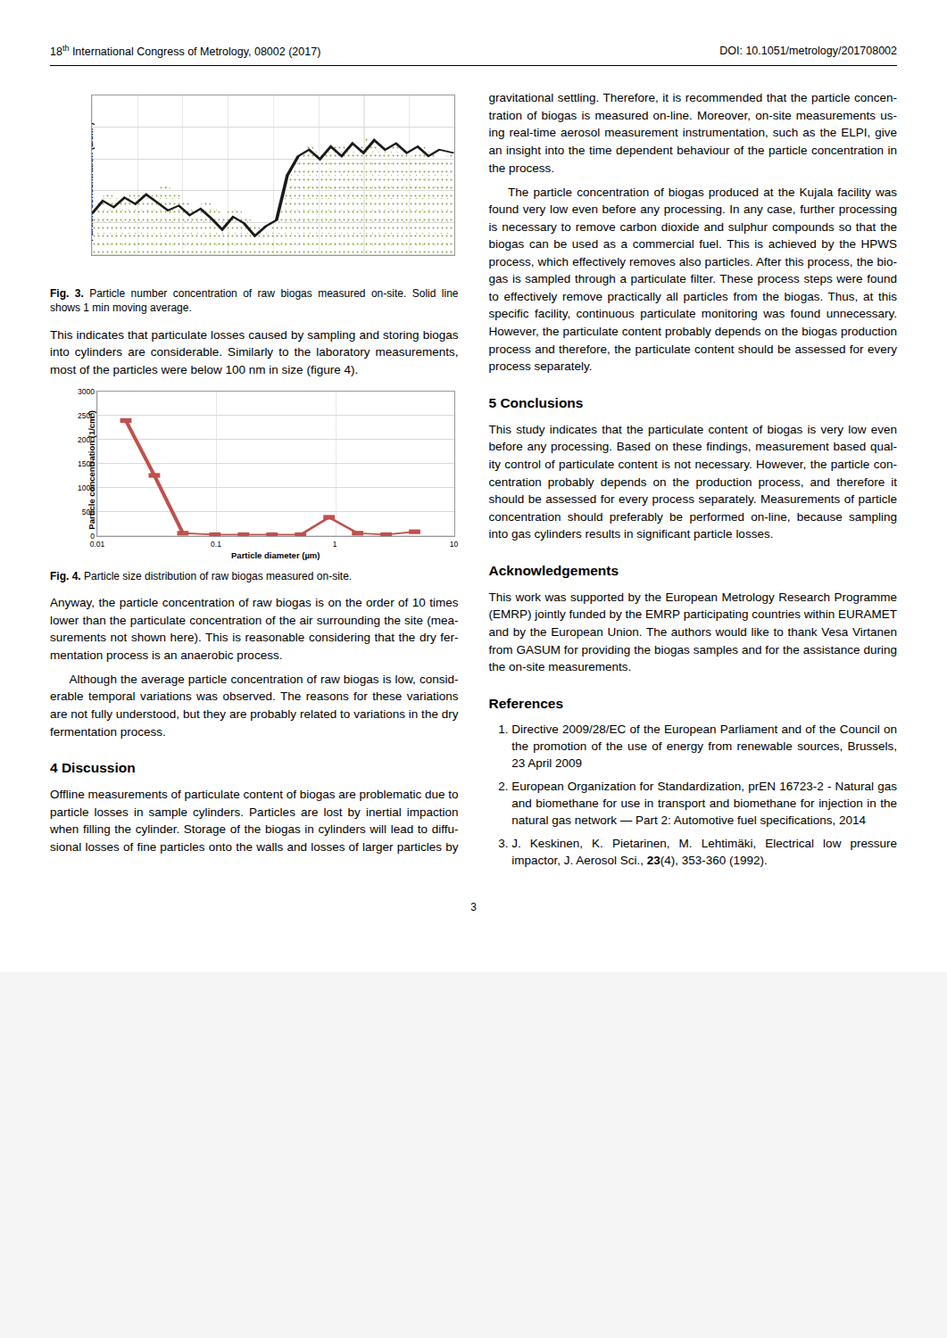18th International Congress of Metrology, 08002 (2017)
DOI: 10.1051/metrology/201708002
Particle concentration (1/cm³) 100000 10000 1000 100 10
12:02 13:29 14:55 16:22 17:48 19:14 20:41 22:07 23:34 1:00 2:26 Time
Fig. 3. Particle number concentration of raw biogas measured on-site. Solid line shows 1 min moving average.
This indicates that particulate losses caused by sampling and storing biogas into cylinders are considerable. Similarly to the laboratory measurements, most of the particles were below 100 nm in size (figure 4).
Particle concentration (1/cm³) 3000 2500 2000 1500 1000 500 0 0.01 0.1 1 10 Particle diameter (µm)
Fig. 4. Particle size distribution of raw biogas measured on-site.
Anyway, the particle concentration of raw biogas is on the order of 10 times lower than the particulate concentration of the air surrounding the site (measurements not shown here). This is reasonable considering that the dry fermentation process is an anaerobic process.
Although the average particle concentration of raw biogas is low, considerable temporal variations was observed. The reasons for these variations are not fully understood, but they are probably related to variations in the dry fermentation process.
4 Discussion
Offline measurements of particulate content of biogas are problematic due to particle losses in sample cylinders. Particles are lost by inertial impaction when filling the cylinder. Storage of the biogas in cylinders will lead to diffusional losses of fine particles onto the walls and losses of larger particles by gravitational settling. Therefore, it is recommended that the particle concentration of biogas is measured on-line. Moreover, on-site measurements using real-time aerosol measurement instrumentation, such as the ELPI, give an insight into the time dependent behaviour of the particle concentration in the process.
The particle concentration of biogas produced at the Kujala facility was found very low even before any processing. In any case, further processing is necessary to remove carbon dioxide and sulphur compounds so that the biogas can be used as a commercial fuel. This is achieved by the HPWS process, which effectively removes also particles. After this process, the biogas is sampled through a particulate filter. These process steps were found to effectively remove practically all particles from the biogas. Thus, at this specific facility, continuous particulate monitoring was found unnecessary. However, the particulate content probably depends on the biogas production process and therefore, the particulate content should be assessed for every process separately.
5 Conclusions
This study indicates that the particulate content of biogas is very low even before any processing. Based on these findings, measurement based quality control of particulate content is not necessary. However, the particle concentration probably depends on the production process, and therefore it should be assessed for every process separately. Measurements of particle concentration should preferably be performed on-line, because sampling into gas cylinders results in significant particle losses.
Acknowledgements
This work was supported by the European Metrology Research Programme (EMRP) jointly funded by the EMRP participating countries within EURAMET and by the European Union. The authors would like to thank Vesa Virtanen from GASUM for providing the biogas samples and for the assistance during the on-site measurements.
References
Directive 2009/28/EC of the European Parliament and of the Council on the promotion of the use of energy from renewable sources, Brussels, 23 April 2009
European Organization for Standardization, prEN 16723-2 - Natural gas and biomethane for use in transport and biomethane for injection in the natural gas network — Part 2: Automotive fuel specifications, 2014
J. Keskinen, K. Pietarinen, M. Lehtimäki, Electrical low pressure impactor, J. Aerosol Sci., 23(4), 353-360 (1992).
3